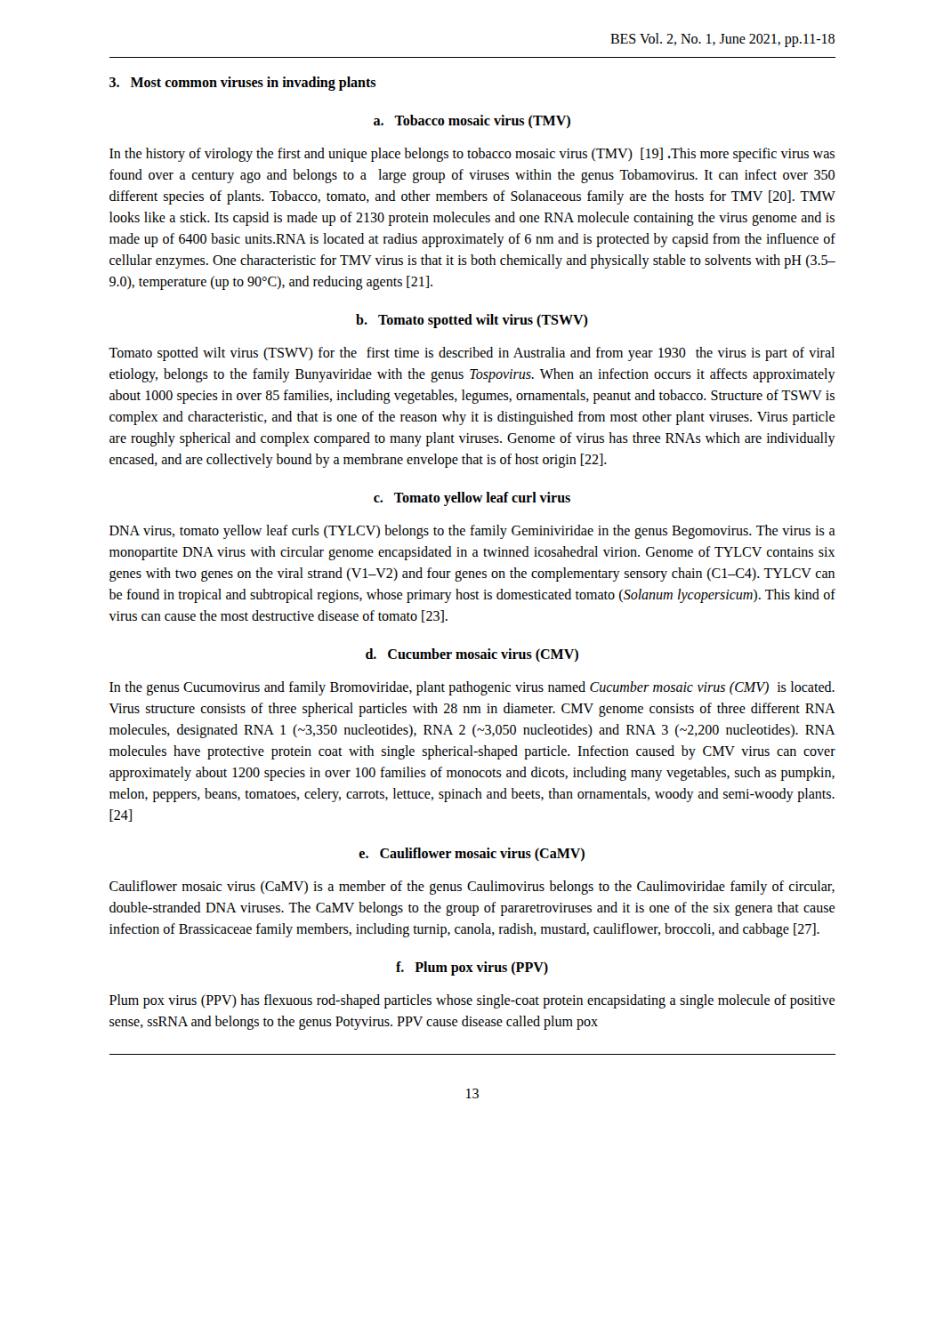BES Vol. 2, No. 1, June 2021, pp.11-18
3. Most common viruses in invading plants
a. Tobacco mosaic virus (TMV)
In the history of virology the first and unique place belongs to tobacco mosaic virus (TMV) [19] . This more specific virus was found over a century ago and belongs to a large group of viruses within the genus Tobamovirus. It can infect over 350 different species of plants. Tobacco, tomato, and other members of Solanaceous family are the hosts for TMV [20]. TMW looks like a stick. Its capsid is made up of 2130 protein molecules and one RNA molecule containing the virus genome and is made up of 6400 basic units.RNA is located at radius approximately of 6 nm and is protected by capsid from the influence of cellular enzymes. One characteristic for TMV virus is that it is both chemically and physically stable to solvents with pH (3.5–9.0), temperature (up to 90°C), and reducing agents [21].
b. Tomato spotted wilt virus (TSWV)
Tomato spotted wilt virus (TSWV) for the first time is described in Australia and from year 1930 the virus is part of viral etiology, belongs to the family Bunyaviridae with the genus Tospovirus. When an infection occurs it affects approximately about 1000 species in over 85 families, including vegetables, legumes, ornamentals, peanut and tobacco. Structure of TSWV is complex and characteristic, and that is one of the reason why it is distinguished from most other plant viruses. Virus particle are roughly spherical and complex compared to many plant viruses. Genome of virus has three RNAs which are individually encased, and are collectively bound by a membrane envelope that is of host origin [22].
c. Tomato yellow leaf curl virus
DNA virus, tomato yellow leaf curls (TYLCV) belongs to the family Geminiviridae in the genus Begomovirus. The virus is a monopartite DNA virus with circular genome encapsidated in a twinned icosahedral virion. Genome of TYLCV contains six genes with two genes on the viral strand (V1–V2) and four genes on the complementary sensory chain (C1–C4). TYLCV can be found in tropical and subtropical regions, whose primary host is domesticated tomato (Solanum lycopersicum). This kind of virus can cause the most destructive disease of tomato [23].
d. Cucumber mosaic virus (CMV)
In the genus Cucumovirus and family Bromoviridae, plant pathogenic virus named Cucumber mosaic virus (CMV) is located. Virus structure consists of three spherical particles with 28 nm in diameter. CMV genome consists of three different RNA molecules, designated RNA 1 (~3,350 nucleotides), RNA 2 (~3,050 nucleotides) and RNA 3 (~2,200 nucleotides). RNA molecules have protective protein coat with single spherical-shaped particle. Infection caused by CMV virus can cover approximately about 1200 species in over 100 families of monocots and dicots, including many vegetables, such as pumpkin, melon, peppers, beans, tomatoes, celery, carrots, lettuce, spinach and beets, than ornamentals, woody and semi-woody plants. [24]
e. Cauliflower mosaic virus (CaMV)
Cauliflower mosaic virus (CaMV) is a member of the genus Caulimovirus belongs to the Caulimoviridae family of circular, double-stranded DNA viruses. The CaMV belongs to the group of pararetroviruses and it is one of the six genera that cause infection of Brassicaceae family members, including turnip, canola, radish, mustard, cauliflower, broccoli, and cabbage [27].
f. Plum pox virus (PPV)
Plum pox virus (PPV) has flexuous rod-shaped particles whose single-coat protein encapsidating a single molecule of positive sense, ssRNA and belongs to the genus Potyvirus. PPV cause disease called plum pox
13